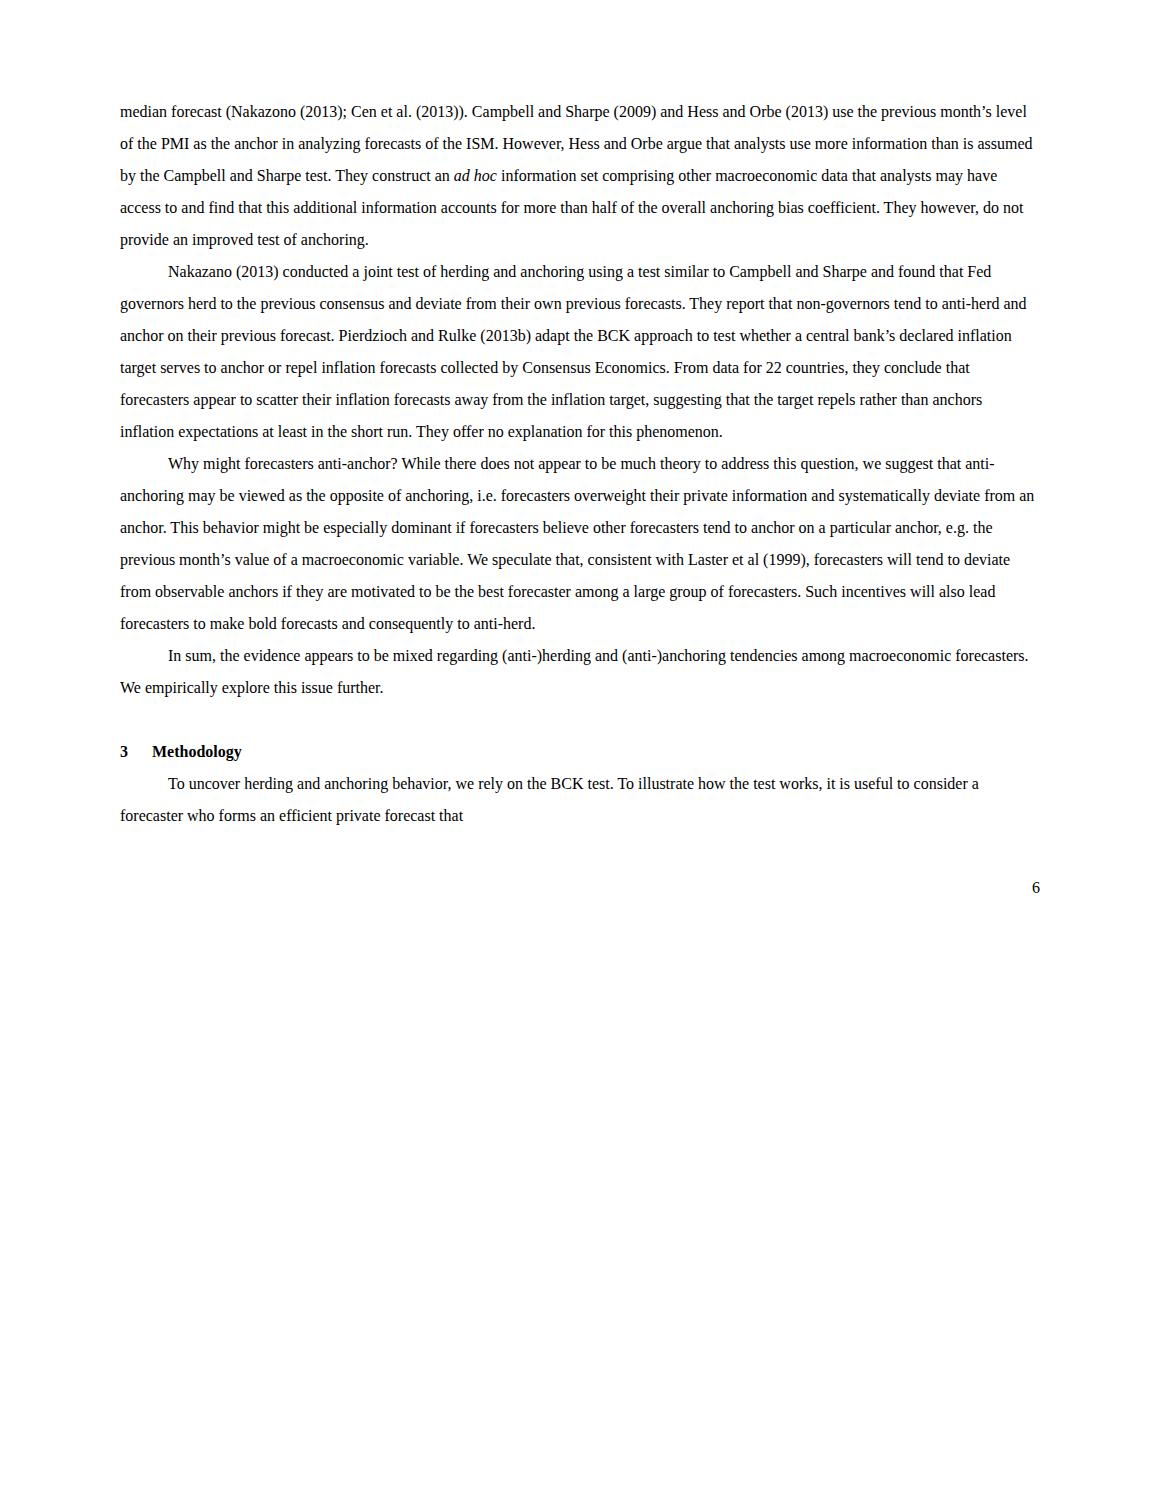median forecast (Nakazono (2013); Cen et al. (2013)). Campbell and Sharpe (2009) and Hess and Orbe (2013) use the previous month’s level of the PMI as the anchor in analyzing forecasts of the ISM. However, Hess and Orbe argue that analysts use more information than is assumed by the Campbell and Sharpe test. They construct an ad hoc information set comprising other macroeconomic data that analysts may have access to and find that this additional information accounts for more than half of the overall anchoring bias coefficient. They however, do not provide an improved test of anchoring.
Nakazano (2013) conducted a joint test of herding and anchoring using a test similar to Campbell and Sharpe and found that Fed governors herd to the previous consensus and deviate from their own previous forecasts. They report that non-governors tend to anti-herd and anchor on their previous forecast. Pierdzioch and Rulke (2013b) adapt the BCK approach to test whether a central bank’s declared inflation target serves to anchor or repel inflation forecasts collected by Consensus Economics. From data for 22 countries, they conclude that forecasters appear to scatter their inflation forecasts away from the inflation target, suggesting that the target repels rather than anchors inflation expectations at least in the short run. They offer no explanation for this phenomenon.
Why might forecasters anti-anchor? While there does not appear to be much theory to address this question, we suggest that anti-anchoring may be viewed as the opposite of anchoring, i.e. forecasters overweight their private information and systematically deviate from an anchor. This behavior might be especially dominant if forecasters believe other forecasters tend to anchor on a particular anchor, e.g. the previous month’s value of a macroeconomic variable. We speculate that, consistent with Laster et al (1999), forecasters will tend to deviate from observable anchors if they are motivated to be the best forecaster among a large group of forecasters. Such incentives will also lead forecasters to make bold forecasts and consequently to anti-herd.
In sum, the evidence appears to be mixed regarding (anti-)herding and (anti-)anchoring tendencies among macroeconomic forecasters. We empirically explore this issue further.
3 Methodology
To uncover herding and anchoring behavior, we rely on the BCK test. To illustrate how the test works, it is useful to consider a forecaster who forms an efficient private forecast that
6